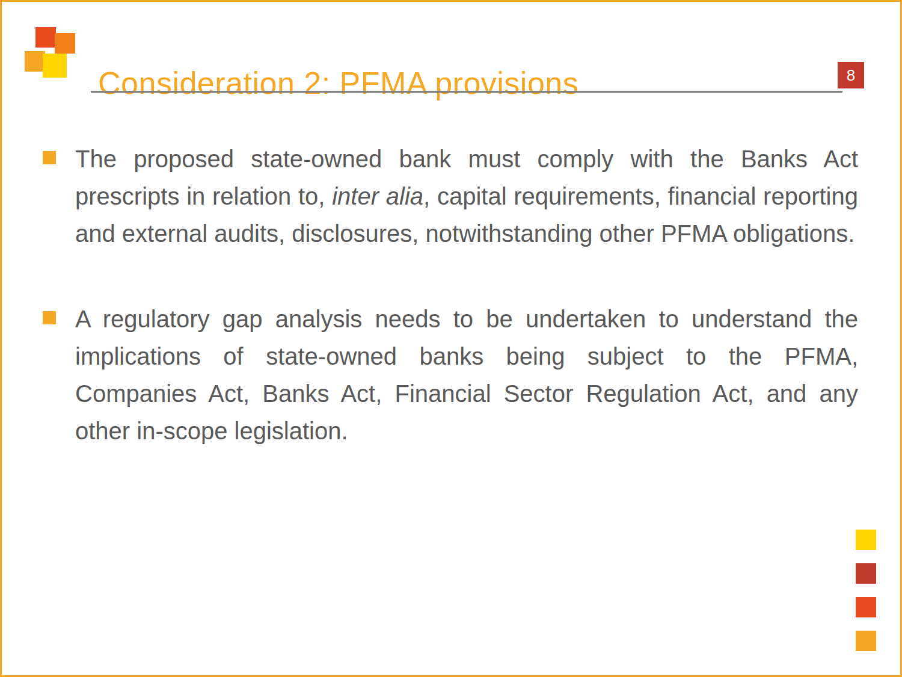Consideration 2: PFMA provisions
8
The proposed state-owned bank must comply with the Banks Act prescripts in relation to, inter alia, capital requirements, financial reporting and external audits, disclosures, notwithstanding other PFMA obligations.
A regulatory gap analysis needs to be undertaken to understand the implications of state-owned banks being subject to the PFMA, Companies Act, Banks Act, Financial Sector Regulation Act, and any other in-scope legislation.